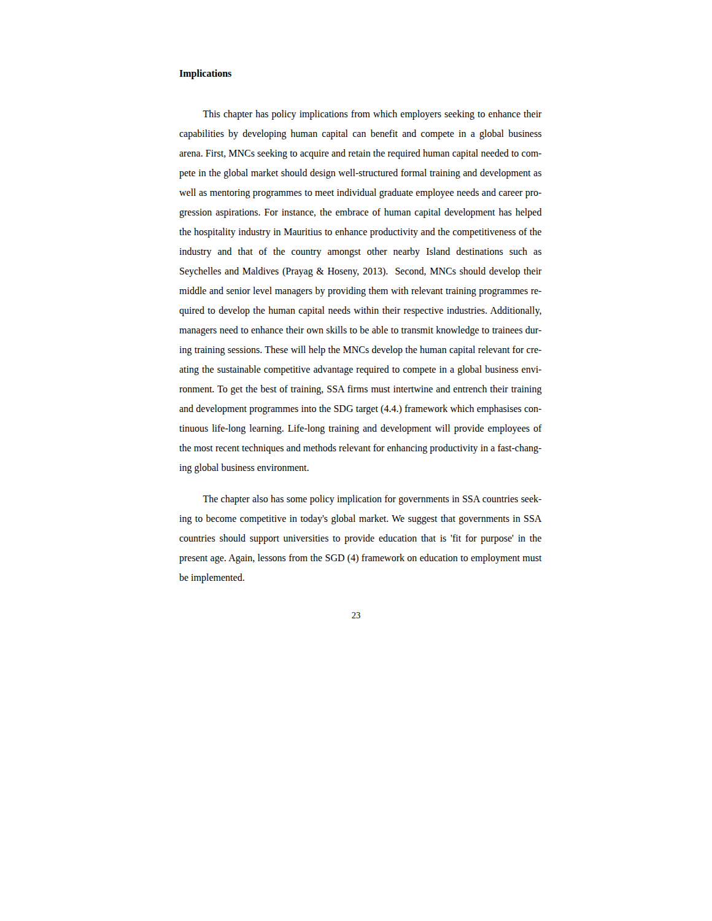Implications
This chapter has policy implications from which employers seeking to enhance their capabilities by developing human capital can benefit and compete in a global business arena. First, MNCs seeking to acquire and retain the required human capital needed to compete in the global market should design well-structured formal training and development as well as mentoring programmes to meet individual graduate employee needs and career progression aspirations. For instance, the embrace of human capital development has helped the hospitality industry in Mauritius to enhance productivity and the competitiveness of the industry and that of the country amongst other nearby Island destinations such as Seychelles and Maldives (Prayag & Hoseny, 2013). Second, MNCs should develop their middle and senior level managers by providing them with relevant training programmes required to develop the human capital needs within their respective industries. Additionally, managers need to enhance their own skills to be able to transmit knowledge to trainees during training sessions. These will help the MNCs develop the human capital relevant for creating the sustainable competitive advantage required to compete in a global business environment. To get the best of training, SSA firms must intertwine and entrench their training and development programmes into the SDG target (4.4.) framework which emphasises continuous life-long learning. Life-long training and development will provide employees of the most recent techniques and methods relevant for enhancing productivity in a fast-changing global business environment.
The chapter also has some policy implication for governments in SSA countries seeking to become competitive in today's global market. We suggest that governments in SSA countries should support universities to provide education that is 'fit for purpose' in the present age. Again, lessons from the SGD (4) framework on education to employment must be implemented.
23